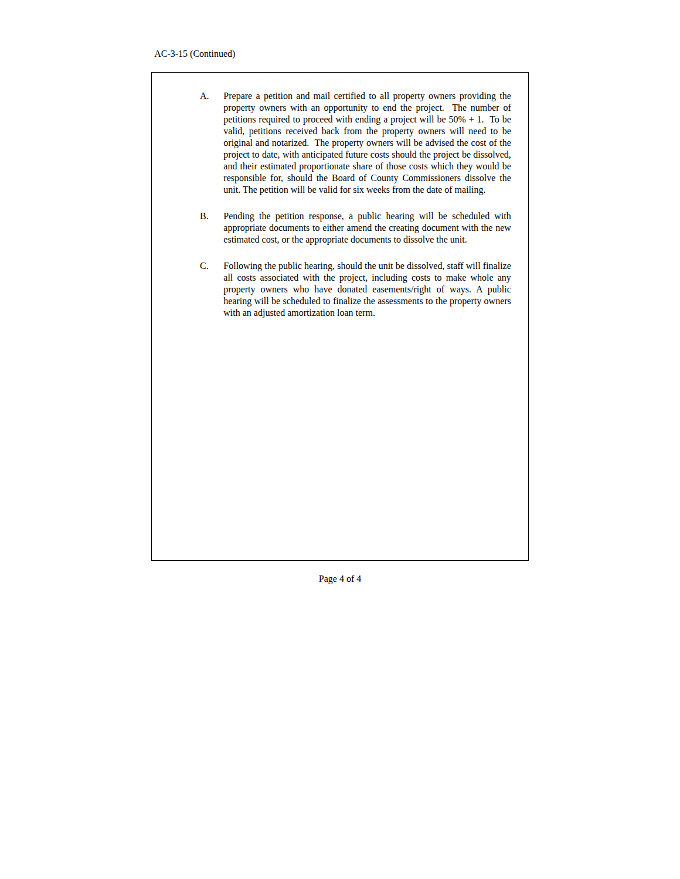AC-3-15 (Continued)
A. Prepare a petition and mail certified to all property owners providing the property owners with an opportunity to end the project. The number of petitions required to proceed with ending a project will be 50% + 1. To be valid, petitions received back from the property owners will need to be original and notarized. The property owners will be advised the cost of the project to date, with anticipated future costs should the project be dissolved, and their estimated proportionate share of those costs which they would be responsible for, should the Board of County Commissioners dissolve the unit. The petition will be valid for six weeks from the date of mailing.
B. Pending the petition response, a public hearing will be scheduled with appropriate documents to either amend the creating document with the new estimated cost, or the appropriate documents to dissolve the unit.
C. Following the public hearing, should the unit be dissolved, staff will finalize all costs associated with the project, including costs to make whole any property owners who have donated easements/right of ways. A public hearing will be scheduled to finalize the assessments to the property owners with an adjusted amortization loan term.
Page 4 of 4